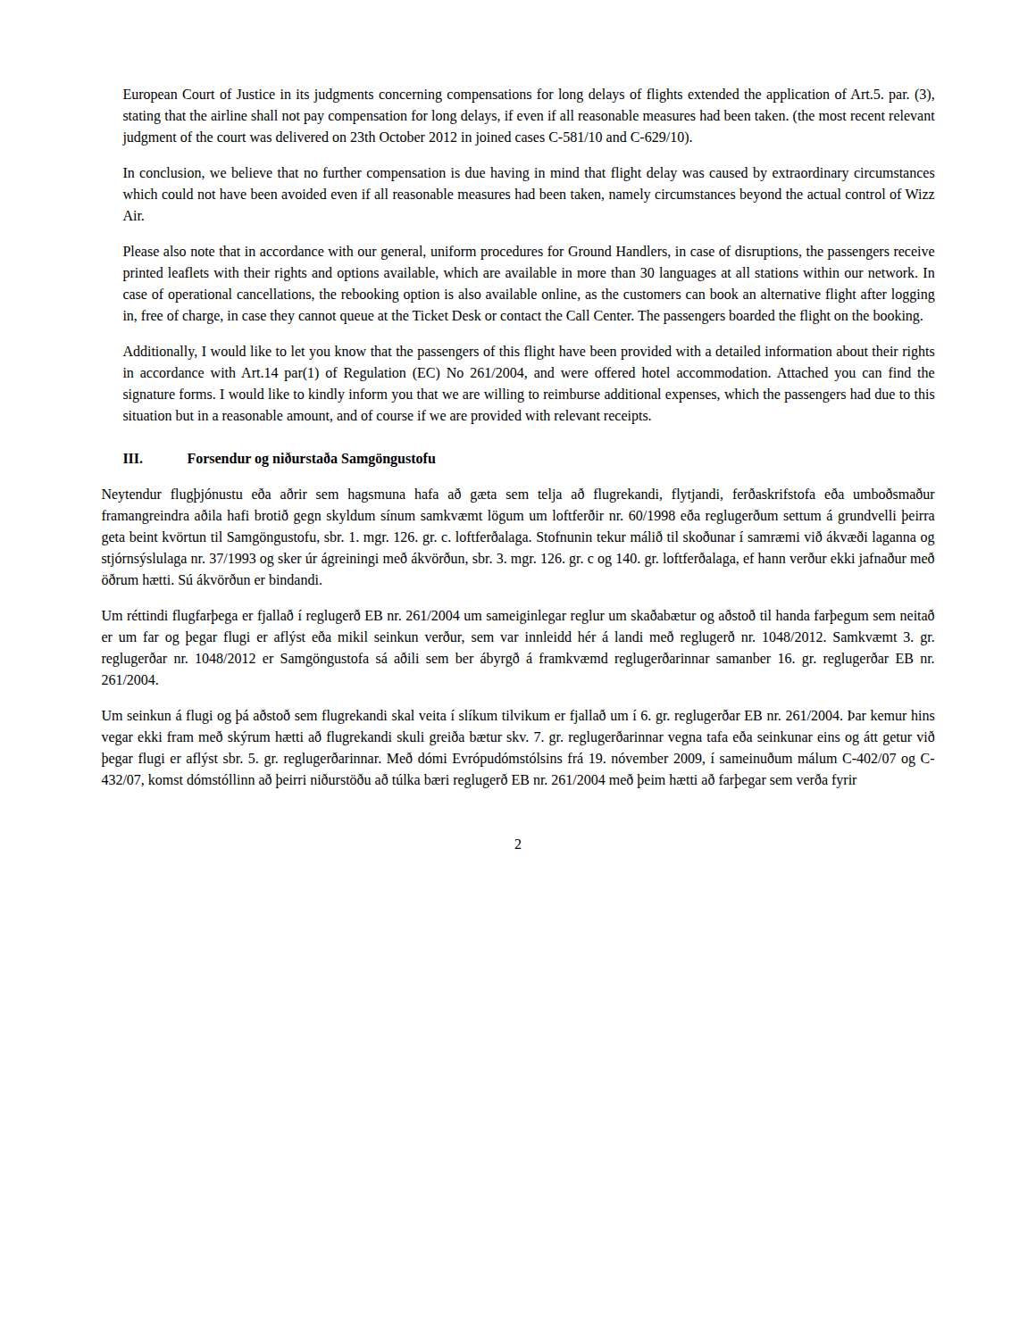European Court of Justice in its judgments concerning compensations for long delays of flights extended the application of Art.5. par. (3), stating that the airline shall not pay compensation for long delays, if even if all reasonable measures had been taken. (the most recent relevant judgment of the court was delivered on 23th October 2012 in joined cases C-581/10 and C-629/10).
In conclusion, we believe that no further compensation is due having in mind that flight delay was caused by extraordinary circumstances which could not have been avoided even if all reasonable measures had been taken, namely circumstances beyond the actual control of Wizz Air.
Please also note that in accordance with our general, uniform procedures for Ground Handlers, in case of disruptions, the passengers receive printed leaflets with their rights and options available, which are available in more than 30 languages at all stations within our network. In case of operational cancellations, the rebooking option is also available online, as the customers can book an alternative flight after logging in, free of charge, in case they cannot queue at the Ticket Desk or contact the Call Center. The passengers boarded the flight on the booking.
Additionally, I would like to let you know that the passengers of this flight have been provided with a detailed information about their rights in accordance with Art.14 par(1) of Regulation (EC) No 261/2004, and were offered hotel accommodation. Attached you can find the signature forms. I would like to kindly inform you that we are willing to reimburse additional expenses, which the passengers had due to this situation but in a reasonable amount, and of course if we are provided with relevant receipts.
III. Forsendur og niðurstaða Samgöngustofu
Neytendur flugþjónustu eða aðrir sem hagsmuna hafa að gæta sem telja að flugrekandi, flytjandi, ferðaskrifstofa eða umboðsmaður framangreindra aðila hafi brotið gegn skyldum sínum samkvæmt lögum um loftferðir nr. 60/1998 eða reglugerðum settum á grundvelli þeirra geta beint kvörtun til Samgöngustofu, sbr. 1. mgr. 126. gr. c. loftferðalaga. Stofnunin tekur málið til skoðunar í samræmi við ákvæði laganna og stjórnsýslulaga nr. 37/1993 og sker úr ágreiningi með ákvörðun, sbr. 3. mgr. 126. gr. c og 140. gr. loftferðalaga, ef hann verður ekki jafnaður með öðrum hætti. Sú ákvörðun er bindandi.
Um réttindi flugfarþega er fjallað í reglugerð EB nr. 261/2004 um sameiginlegar reglur um skaðabætur og aðstoð til handa farþegum sem neitað er um far og þegar flugi er aflýst eða mikil seinkun verður, sem var innleidd hér á landi með reglugerð nr. 1048/2012. Samkvæmt 3. gr. reglugerðar nr. 1048/2012 er Samgöngustofa sá aðili sem ber ábyrgð á framkvæmd reglugerðarinnar samanber 16. gr. reglugerðar EB nr. 261/2004.
Um seinkun á flugi og þá aðstoð sem flugrekandi skal veita í slíkum tilvikum er fjallað um í 6. gr. reglugerðar EB nr. 261/2004. Þar kemur hins vegar ekki fram með skýrum hætti að flugrekandi skuli greiða bætur skv. 7. gr. reglugerðarinnar vegna tafa eða seinkunar eins og átt getur við þegar flugi er aflýst sbr. 5. gr. reglugerðarinnar. Með dómi Evrópudómstólsins frá 19. nóvember 2009, í sameinuðum málum C-402/07 og C-432/07, komst dómstóllinn að þeirri niðurstöðu að túlka bæri reglugerð EB nr. 261/2004 með þeim hætti að farþegar sem verða fyrir
2